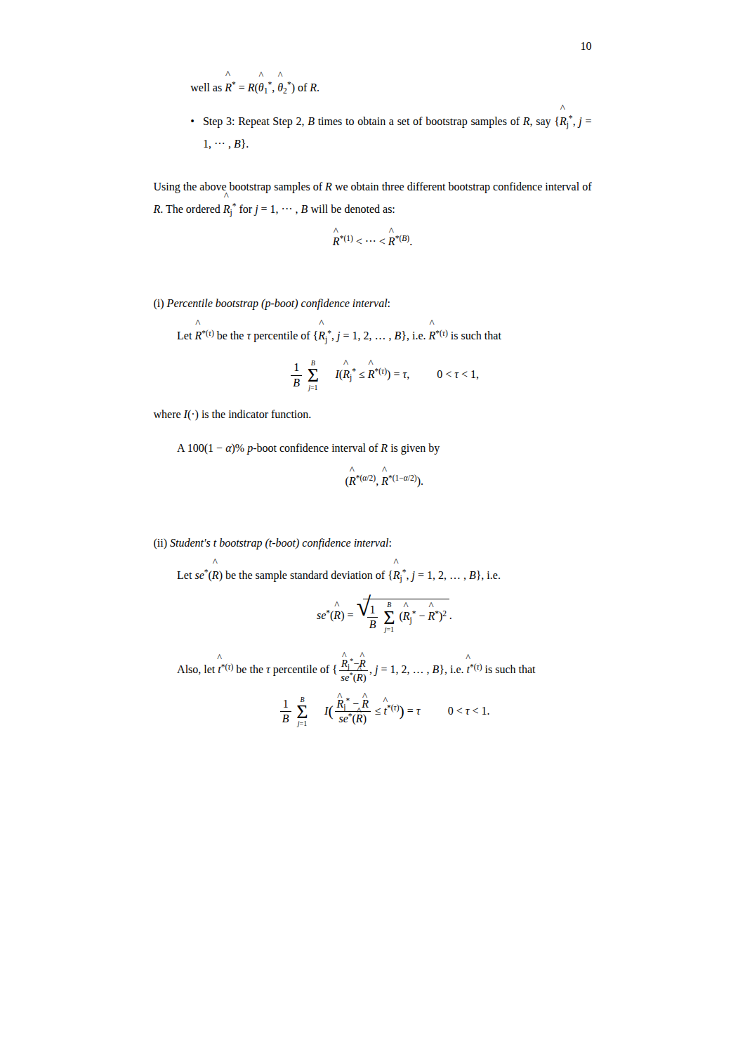10
well as R* = R(θ1*, θ2*) of R.
Step 3: Repeat Step 2, B times to obtain a set of bootstrap samples of R, say {Rj*, j = 1, ··· , B}.
Using the above bootstrap samples of R we obtain three different bootstrap confidence interval of R. The ordered Rj* for j = 1, ··· , B will be denoted as:
R*(1) < ··· < R*(B).
(i) Percentile bootstrap (p-boot) confidence interval:
Let R*(τ) be the τ percentile of {Rj*, j = 1, 2, … , B}, i.e. R*(τ) is such that
1 B BΣj=1 I(Rj* ≤ R*(τ)) = τ, 0 < τ < 1,
where I(·) is the indicator function.
A 100(1 − α)% p-boot confidence interval of R is given by
(R*(α/2), R*(1−α/2)).
(ii) Student's t bootstrap (t-boot) confidence interval:
Let se*(R) be the sample standard deviation of {Rj*, j = 1, 2, … , B}, i.e.
se*(R) = 1 B BΣj=1 (Rj* − R*)2 .
Also, let t*(τ) be the τ percentile of {Rj*−R se*(R), j = 1, 2, … , B}, i.e. t*(τ) is such that
1 B BΣj=1 I(Rj* − R se*(R) ≤ t*(τ)) = τ 0 < τ < 1.